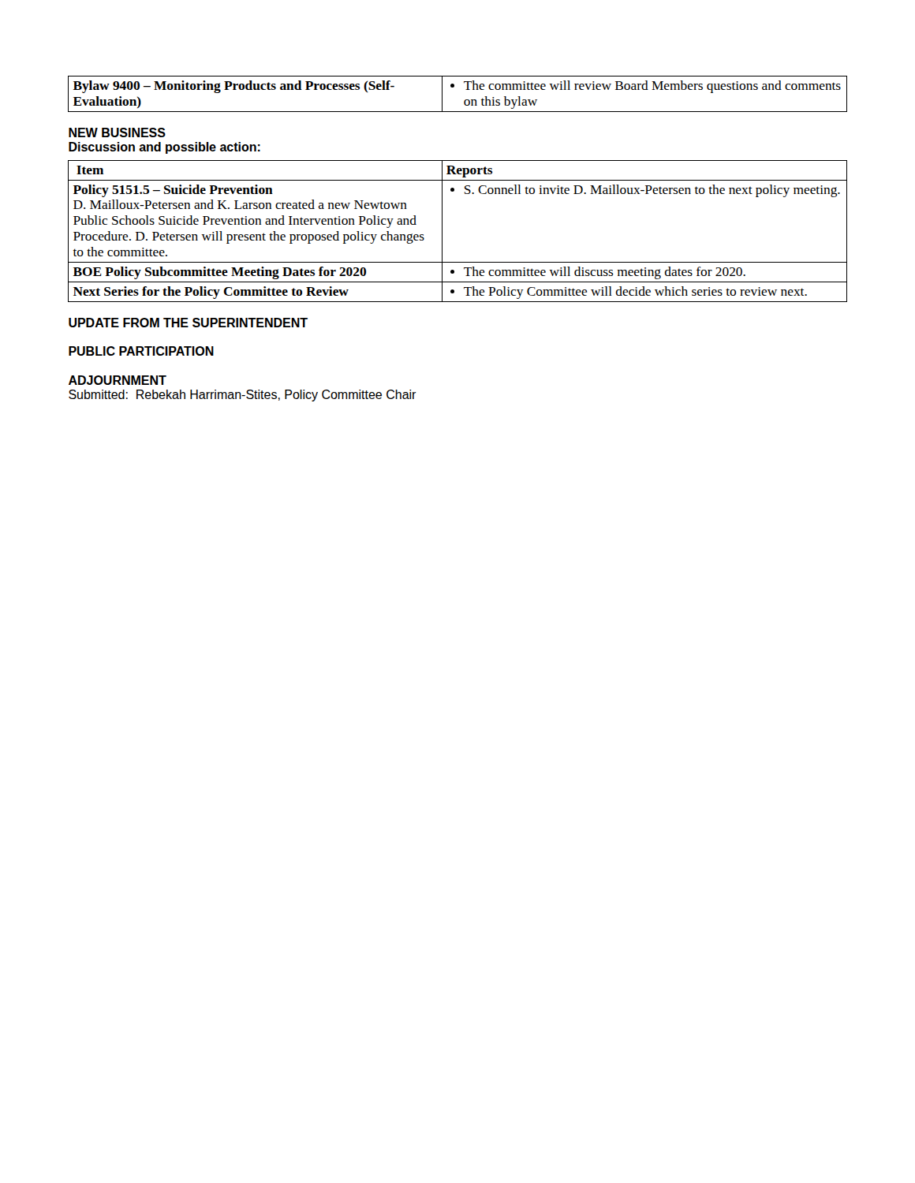| Bylaw 9400 – Monitoring Products and Processes (Self-Evaluation) | The committee will review Board Members questions and comments on this bylaw |
NEW BUSINESS
Discussion and possible action:
| Item | Reports |
| Policy 5151.5 – Suicide Prevention D. Mailloux-Petersen and K. Larson created a new Newtown Public Schools Suicide Prevention and Intervention Policy and Procedure. D. Petersen will present the proposed policy changes to the committee. | S. Connell to invite D. Mailloux-Petersen to the next policy meeting. |
| BOE Policy Subcommittee Meeting Dates for 2020 | The committee will discuss meeting dates for 2020. |
| Next Series for the Policy Committee to Review | The Policy Committee will decide which series to review next. |
UPDATE FROM THE SUPERINTENDENT
PUBLIC PARTICIPATION
ADJOURNMENT
Submitted: Rebekah Harriman-Stites, Policy Committee Chair